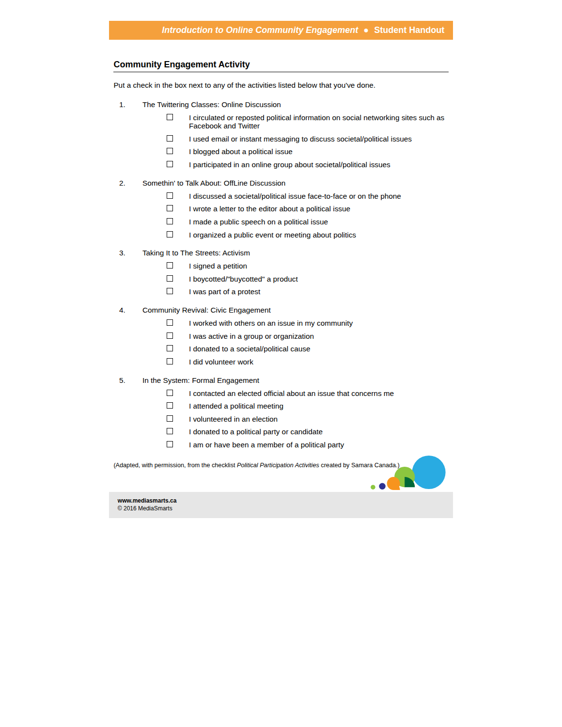Introduction to Online Community Engagement ● Student Handout
Community Engagement Activity
Put a check in the box next to any of the activities listed below that you've done.
The Twittering Classes: Online Discussion
I circulated or reposted political information on social networking sites such as Facebook and Twitter
I used email or instant messaging to discuss societal/political issues
I blogged about a political issue
I participated in an online group about societal/political issues
Somethin' to Talk About: OffLine Discussion
I discussed a societal/political issue face-to-face or on the phone
I wrote a letter to the editor about a political issue
I made a public speech on a political issue
I organized a public event or meeting about politics
Taking It to The Streets: Activism
I signed a petition
I boycotted/"buycotted" a product
I was part of a protest
Community Revival: Civic Engagement
I worked with others on an issue in my community
I was active in a group or organization
I donated to a societal/political cause
I did volunteer work
In the System: Formal Engagement
I contacted an elected official about an issue that concerns me
I attended a political meeting
I volunteered in an election
I donated to a political party or candidate
I am or have been a member of a political party
(Adapted, with permission, from the checklist Political Participation Activities created by Samara Canada.)
www.mediasmarts.ca
© 2016 MediaSmarts